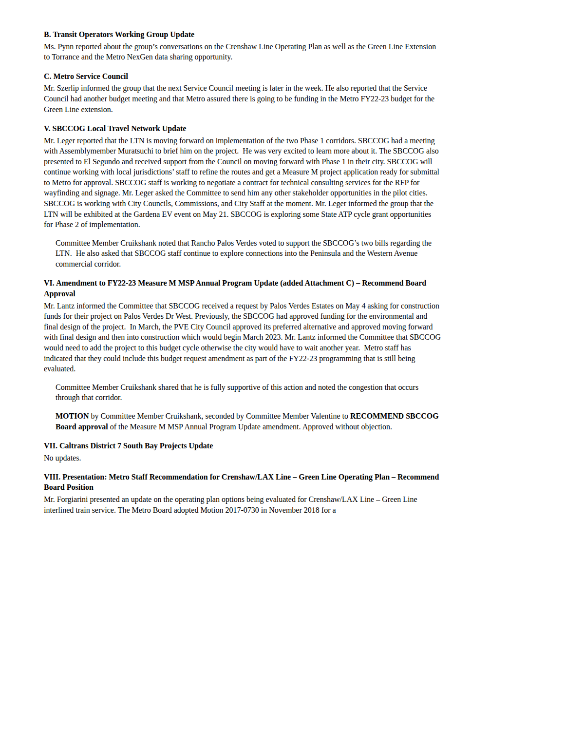B. Transit Operators Working Group Update
Ms. Pynn reported about the group’s conversations on the Crenshaw Line Operating Plan as well as the Green Line Extension to Torrance and the Metro NexGen data sharing opportunity.
C. Metro Service Council
Mr. Szerlip informed the group that the next Service Council meeting is later in the week. He also reported that the Service Council had another budget meeting and that Metro assured there is going to be funding in the Metro FY22-23 budget for the Green Line extension.
V. SBCCOG Local Travel Network Update
Mr. Leger reported that the LTN is moving forward on implementation of the two Phase 1 corridors. SBCCOG had a meeting with Assemblymember Muratsuchi to brief him on the project. He was very excited to learn more about it. The SBCCOG also presented to El Segundo and received support from the Council on moving forward with Phase 1 in their city. SBCCOG will continue working with local jurisdictions’ staff to refine the routes and get a Measure M project application ready for submittal to Metro for approval. SBCCOG staff is working to negotiate a contract for technical consulting services for the RFP for wayfinding and signage. Mr. Leger asked the Committee to send him any other stakeholder opportunities in the pilot cities. SBCCOG is working with City Councils, Commissions, and City Staff at the moment. Mr. Leger informed the group that the LTN will be exhibited at the Gardena EV event on May 21. SBCCOG is exploring some State ATP cycle grant opportunities for Phase 2 of implementation.
Committee Member Cruikshank noted that Rancho Palos Verdes voted to support the SBCCOG’s two bills regarding the LTN. He also asked that SBCCOG staff continue to explore connections into the Peninsula and the Western Avenue commercial corridor.
VI. Amendment to FY22-23 Measure M MSP Annual Program Update (added Attachment C) – Recommend Board Approval
Mr. Lantz informed the Committee that SBCCOG received a request by Palos Verdes Estates on May 4 asking for construction funds for their project on Palos Verdes Dr West. Previously, the SBCCOG had approved funding for the environmental and final design of the project. In March, the PVE City Council approved its preferred alternative and approved moving forward with final design and then into construction which would begin March 2023. Mr. Lantz informed the Committee that SBCCOG would need to add the project to this budget cycle otherwise the city would have to wait another year. Metro staff has indicated that they could include this budget request amendment as part of the FY22-23 programming that is still being evaluated.
Committee Member Cruikshank shared that he is fully supportive of this action and noted the congestion that occurs through that corridor.
MOTION by Committee Member Cruikshank, seconded by Committee Member Valentine to RECOMMEND SBCCOG Board approval of the Measure M MSP Annual Program Update amendment. Approved without objection.
VII. Caltrans District 7 South Bay Projects Update
No updates.
VIII. Presentation: Metro Staff Recommendation for Crenshaw/LAX Line – Green Line Operating Plan – Recommend Board Position
Mr. Forgiarini presented an update on the operating plan options being evaluated for Crenshaw/LAX Line – Green Line interlined train service. The Metro Board adopted Motion 2017-0730 in November 2018 for a